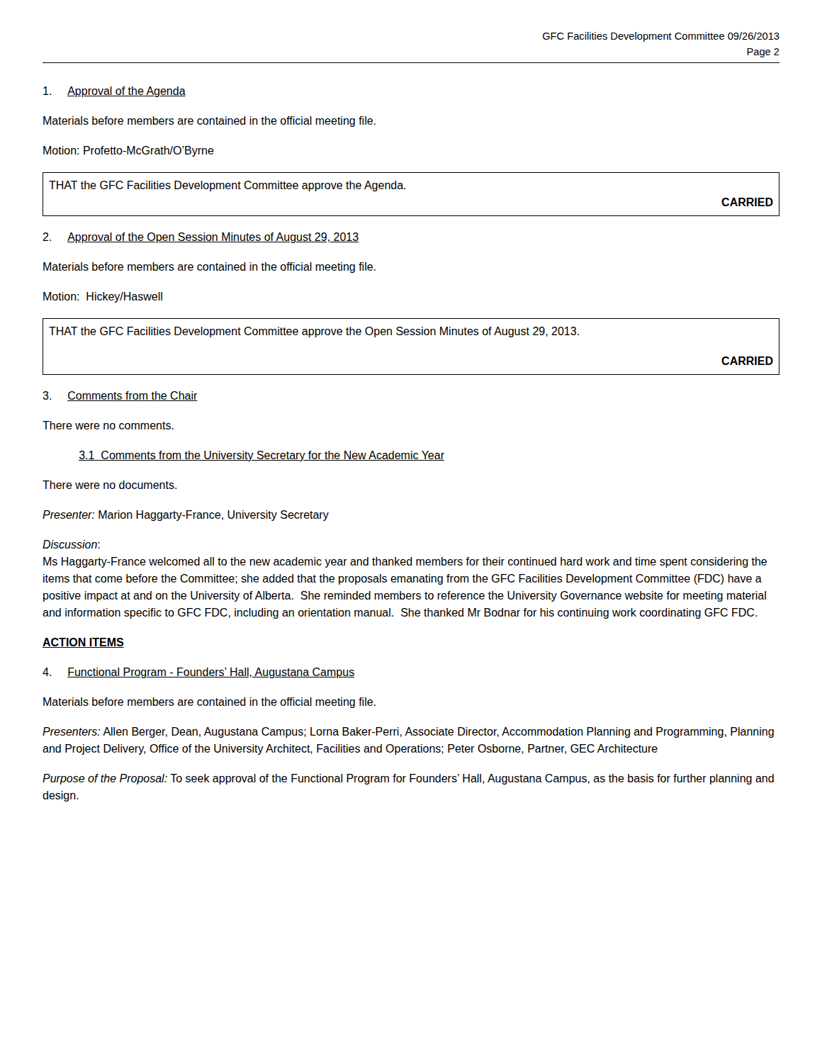GFC Facilities Development Committee 09/26/2013 Page 2
1. Approval of the Agenda
Materials before members are contained in the official meeting file.
Motion: Profetto-McGrath/O’Byrne
THAT the GFC Facilities Development Committee approve the Agenda.
CARRIED
2. Approval of the Open Session Minutes of August 29, 2013
Materials before members are contained in the official meeting file.
Motion: Hickey/Haswell
THAT the GFC Facilities Development Committee approve the Open Session Minutes of August 29, 2013.
CARRIED
3. Comments from the Chair
There were no comments.
3.1 Comments from the University Secretary for the New Academic Year
There were no documents.
Presenter: Marion Haggarty-France, University Secretary
Discussion:
Ms Haggarty-France welcomed all to the new academic year and thanked members for their continued hard work and time spent considering the items that come before the Committee; she added that the proposals emanating from the GFC Facilities Development Committee (FDC) have a positive impact at and on the University of Alberta. She reminded members to reference the University Governance website for meeting material and information specific to GFC FDC, including an orientation manual. She thanked Mr Bodnar for his continuing work coordinating GFC FDC.
ACTION ITEMS
4. Functional Program - Founders’ Hall, Augustana Campus
Materials before members are contained in the official meeting file.
Presenters: Allen Berger, Dean, Augustana Campus; Lorna Baker-Perri, Associate Director, Accommodation Planning and Programming, Planning and Project Delivery, Office of the University Architect, Facilities and Operations; Peter Osborne, Partner, GEC Architecture
Purpose of the Proposal: To seek approval of the Functional Program for Founders’ Hall, Augustana Campus, as the basis for further planning and design.